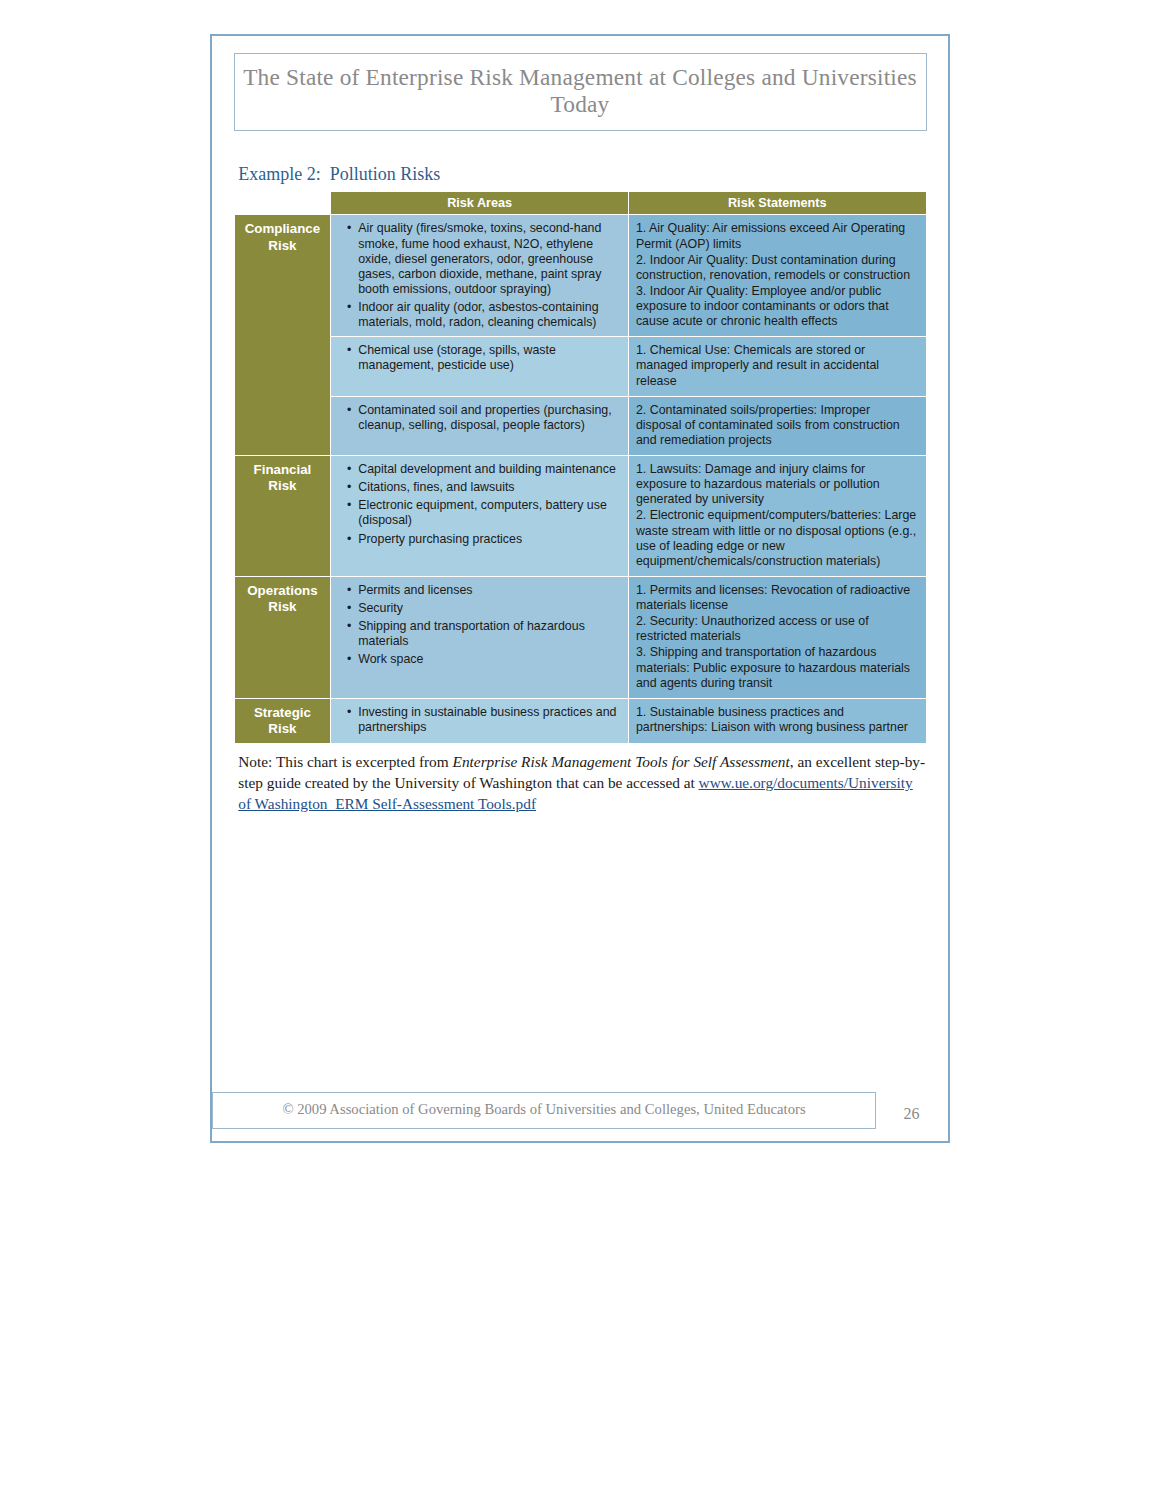The State of Enterprise Risk Management at Colleges and Universities Today
Example 2: Pollution Risks
| | Risk Areas | Risk Statements |
| --- | --- | --- |
| Compliance Risk | Air quality (fires/smoke, toxins, second-hand smoke, fume hood exhaust, N2O, ethylene oxide, diesel generators, odor, greenhouse gases, carbon dioxide, methane, paint spray booth emissions, outdoor spraying) Indoor air quality (odor, asbestos-containing materials, mold, radon, cleaning chemicals) | 1. Air Quality: Air emissions exceed Air Operating Permit (AOP) limits 2. Indoor Air Quality: Dust contamination during construction, renovation, remodels or construction 3. Indoor Air Quality: Employee and/or public exposure to indoor contaminants or odors that cause acute or chronic health effects |
| Chemical use (storage, spills, waste management, pesticide use) | 1. Chemical Use: Chemicals are stored or managed improperly and result in accidental release |
| Contaminated soil and properties (purchasing, cleanup, selling, disposal, people factors) | 2. Contaminated soils/properties: Improper disposal of contaminated soils from construction and remediation projects |
| Financial Risk | Capital development and building maintenance Citations, fines, and lawsuits Electronic equipment, computers, battery use (disposal) Property purchasing practices | 1. Lawsuits: Damage and injury claims for exposure to hazardous materials or pollution generated by university 2. Electronic equipment/computers/batteries: Large waste stream with little or no disposal options (e.g., use of leading edge or new equipment/chemicals/construction materials) |
| Operations Risk | Permits and licenses Security Shipping and transportation of hazardous materials Work space | 1. Permits and licenses: Revocation of radioactive materials license 2. Security: Unauthorized access or use of restricted materials 3. Shipping and transportation of hazardous materials: Public exposure to hazardous materials and agents during transit |
| Strategic Risk | Investing in sustainable business practices and partnerships | 1. Sustainable business practices and partnerships: Liaison with wrong business partner |
Note: This chart is excerpted from Enterprise Risk Management Tools for Self Assessment, an excellent step-by-step guide created by the University of Washington that can be accessed at www.ue.org/documents/University of Washington_ERM Self-Assessment Tools.pdf
© 2009 Association of Governing Boards of Universities and Colleges, United Educators
26